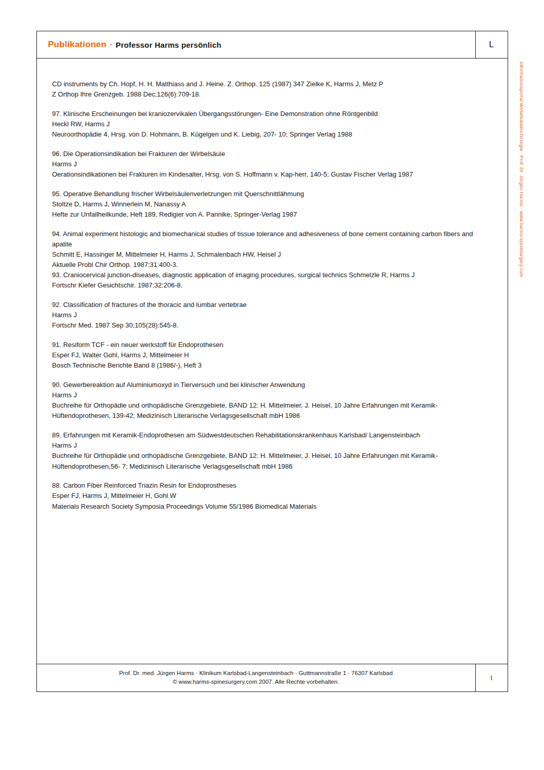Publikationen·Professor Harms persönlich
L
CD instruments by Ch. Hopf, H. H. Matthiass and J. Heine. Z. Orthop. 125 (1987) 347 Zielke K, Harms J, Metz P
Z Orthop Ihre Grenzgeb. 1988 Dec;126(6):709-18.
97. Klinische Erscheinungen bei kraniozervikalen Übergangsstörungen- Eine Demonstration ohne Röntgenbild
Heckl RW, Harms J
Neuroorthopädie 4, Hrsg. von D. Hohmann, B. Kügelgen und K. Liebig, 207- 10; Springer Verlag 1988
96. Die Operationsindikation bei Frakturen der Wirbelsäule
Harms J
Oerationsindikationen bei Frakturen im Kindesalter, Hrsg. von S. Hoffmann v. Kap-herr, 140-5; Gustav Fischer Verlag 1987
95. Operative Behandlung frischer Wirbelsäulenverletzungen mit Querschnittlähmung
Stoltze D, Harms J, Winnerlein M, Nanassy A
Hefte zur Unfallheilkunde, Heft 189, Redigier von A. Pannike, Springer-Verlag 1987
94. Animal experiment histologic and biomechanical studies of tissue tolerance and adhesiveness of bone cement containing carbon fibers and apatite
Schmitt E, Hassinger M, Mittelmeier H, Harms J, Schmalenbach HW, Heisel J
Aktuelle Probl Chir Orthop. 1987;31:400-3.
93. Craniocervical junction-diseases, diagnostic application of imaging procedures, surgical technics Schmelzle R, Harms J
Fortschr Kiefer Gesichtschir. 1987;32:206-8.
92. Classification of fractures of the thoracic and lumbar vertebrae
Harms J
Fortschr Med. 1987 Sep 30;105(28):545-8.
91. Resiform TCF - ein neuer werkstoff für Endoprothesen
Esper FJ, Walter Gohl, Harms J, Mittelmeier H
Bosch Technische Berichte Band 8 (1986/-), Heft 3
90. Gewerbereaktion auf Aluminiumoxyd in Tierversuch und bei klinischer Anwendung
Harms J
Buchreihe für Orthopädie und orthopädische Grenzgebiete, BAND 12: H. Mittelmeier, J. Heisel, 10 Jahre Erfahrungen mit Keramik-Hüftendoprothesen, 139-42; Medizinisch Literarische Verlagsgesellschaft mbH 1986
89. Erfahrungen mit Keramik-Endoprothesen am Südwestdeutschen Rehabilitationskrankenhaus Karlsbad/ Langensteinbach
Harms J
Buchreihe für Orthopädie und orthopädische Grenzgebiete, BAND 12: H. Mittelmeier, J. Heisel, 10 Jahre Erfahrungen mit Keramik-Hüftendoprothesen,56- 7; Medizinisch Literarische Verlagsgesellschaft mbH 1986
88. Carbon Fiber Reinforced Triazin Resin for Endoprostheses
Esper FJ, Harms J, Mittelmeier H, Gohl W
Materials Research Society Symposia Proceedings Volume 55/1986 Biomedical Materials
Prof. Dr. med. Jürgen Harms · Klinikum Karlsbad-Langensteinbach · Guttmannstraße 1 · 76307 Karlsbad
© www.harms-spinesurgery.com 2007. Alle Rechte vorbehalten.
l
Informationsportal Wirbelsäulenchirurgie · Prof. Dr. Jürgen Harms · www.harms-spinesurgery.com